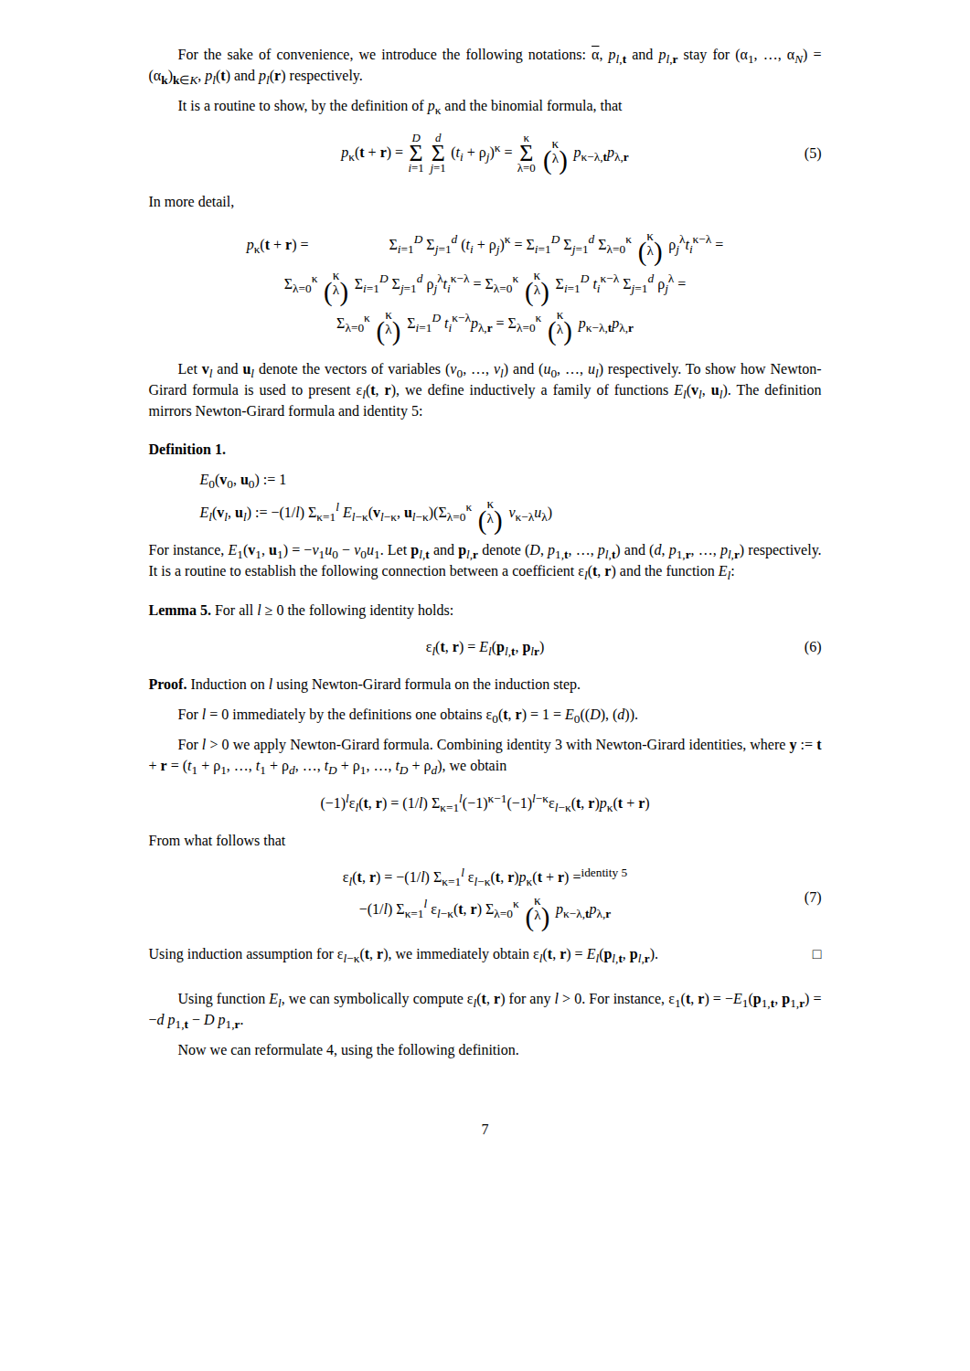For the sake of convenience, we introduce the following notations: α, pl,t and pl,r stay for (α1, …, αN) = (αk)k∈K, pl(t) and pl(r) respectively.
It is a routine to show, by the definition of pκ and the binomial formula, that
pκ(t + r) = DΣi=1 dΣj=1 (ti + ρj)κ = κΣλ=0 κλ pκ−λ,tpλ,r (5)
In more detail,
pκ(t + r) = Σi=1D Σj=1d (ti + ρj)κ = Σi=1D Σj=1d Σλ=0κ κλ ρjλtiκ−λ = Σλ=0κ κλ Σi=1D Σj=1d ρjλtiκ−λ = Σλ=0κ κλ Σi=1D tiκ−λ Σj=1d ρjλ = Σλ=0κ κλ Σi=1D tiκ−λpλ,r = Σλ=0κ κλ pκ−λ,tpλ,r
Let vl and ul denote the vectors of variables (v0, …, vl) and (u0, …, ul) respectively. To show how Newton-Girard formula is used to present εl(t, r), we define inductively a family of functions El(vl, ul). The definition mirrors Newton-Girard formula and identity 5:
Definition 1.
E0(v0, u0) := 1 El(vl, ul) := −(1/l) Σκ=1l El−κ(vl−κ, ul−κ)(Σλ=0κ κλ vκ−λuλ)
For instance, E1(v1, u1) = −v1u0 − v0u1. Let pl,t and pl,r denote (D, p1,t, …, pl,t) and (d, p1,r, …, pl,r) respectively. It is a routine to establish the following connection between a coefficient εl(t, r) and the function El:
Lemma 5. For all l ≥ 0 the following identity holds:
εl(t, r) = El(pl,t, plr) (6)
Proof. Induction on l using Newton-Girard formula on the induction step.
For l = 0 immediately by the definitions one obtains ε0(t, r) = 1 = E0((D), (d)).
For l > 0 we apply Newton-Girard formula. Combining identity 3 with Newton-Girard identities, where y := t + r = (t1 + ρ1, …, t1 + ρd, …, tD + ρ1, …, tD + ρd), we obtain
(−1)lεl(t, r) = (1/l) Σκ=1l(−1)κ−1(−1)l−κεl−κ(t, r)pκ(t + r)
From what follows that
εl(t, r) = −(1/l) Σκ=1l εl−κ(t, r)pκ(t + r) =identity 5 −(1/l) Σκ=1l εl−κ(t, r) Σλ=0κ κλ pκ−λ,tpλ,r (7)
Using induction assumption for εl−κ(t, r), we immediately obtain εl(t, r) = El(pl,t, pl,r). □
Using function El, we can symbolically compute εl(t, r) for any l > 0. For instance, ε1(t, r) = −E1(p1,t, p1,r) = −d p1,t − D p1,r.
Now we can reformulate 4, using the following definition.
7